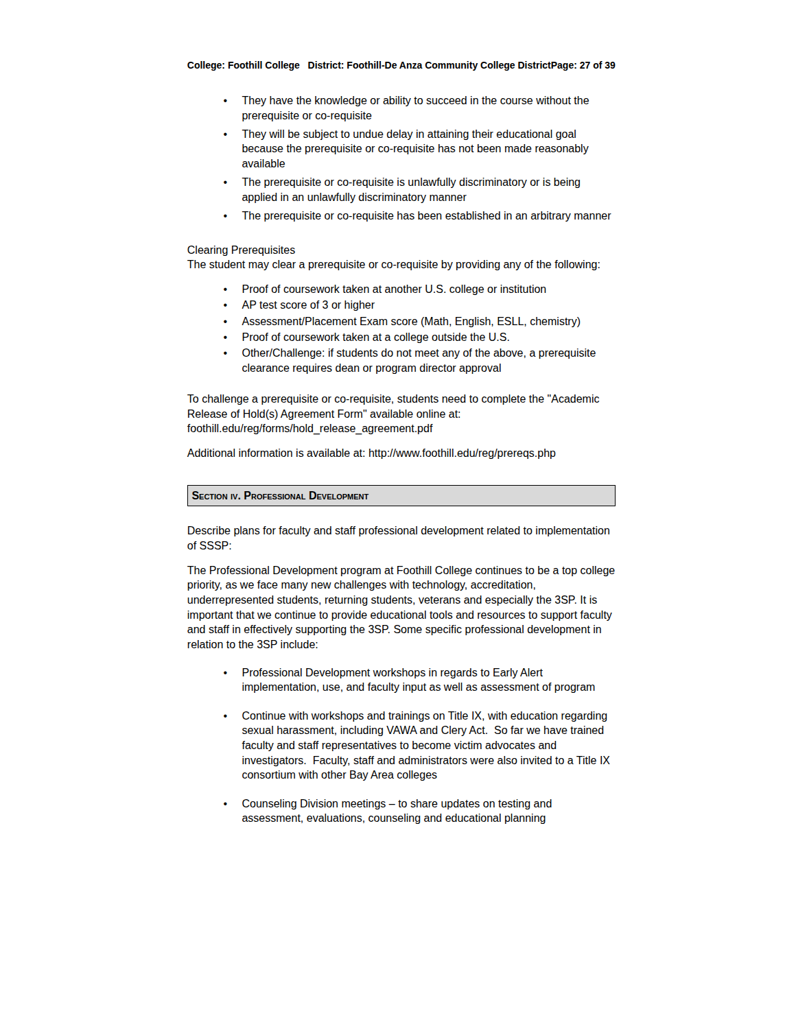College: Foothill College District: Foothill-De Anza Community College District Page: 27 of 39
They have the knowledge or ability to succeed in the course without the prerequisite or co-requisite
They will be subject to undue delay in attaining their educational goal because the prerequisite or co-requisite has not been made reasonably available
The prerequisite or co-requisite is unlawfully discriminatory or is being applied in an unlawfully discriminatory manner
The prerequisite or co-requisite has been established in an arbitrary manner
Clearing Prerequisites
The student may clear a prerequisite or co-requisite by providing any of the following:
Proof of coursework taken at another U.S. college or institution
AP test score of 3 or higher
Assessment/Placement Exam score (Math, English, ESLL, chemistry)
Proof of coursework taken at a college outside the U.S.
Other/Challenge: if students do not meet any of the above, a prerequisite clearance requires dean or program director approval
To challenge a prerequisite or co-requisite, students need to complete the "Academic Release of Hold(s) Agreement Form" available online at:
foothill.edu/reg/forms/hold_release_agreement.pdf
Additional information is available at: http://www.foothill.edu/reg/prereqs.php
Section iv. Professional Development
Describe plans for faculty and staff professional development related to implementation of SSSP:
The Professional Development program at Foothill College continues to be a top college priority, as we face many new challenges with technology, accreditation, underrepresented students, returning students, veterans and especially the 3SP. It is important that we continue to provide educational tools and resources to support faculty and staff in effectively supporting the 3SP. Some specific professional development in relation to the 3SP include:
Professional Development workshops in regards to Early Alert implementation, use, and faculty input as well as assessment of program
Continue with workshops and trainings on Title IX, with education regarding sexual harassment, including VAWA and Clery Act. So far we have trained faculty and staff representatives to become victim advocates and investigators. Faculty, staff and administrators were also invited to a Title IX consortium with other Bay Area colleges
Counseling Division meetings – to share updates on testing and assessment, evaluations, counseling and educational planning